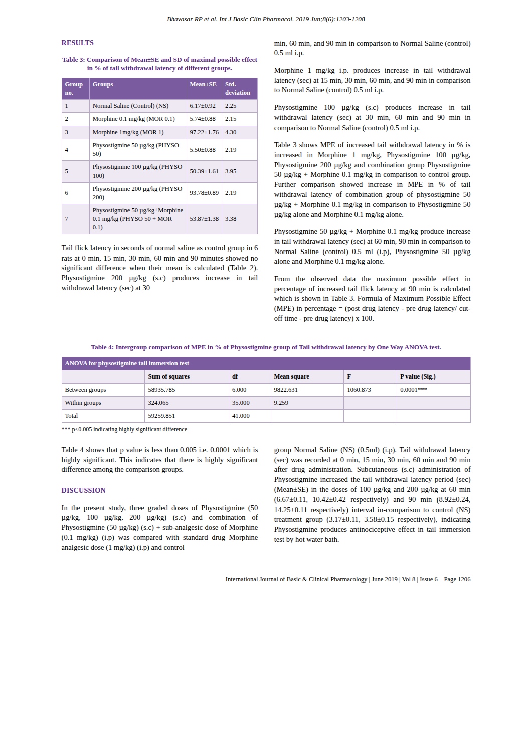Bhavasar RP et al. Int J Basic Clin Pharmacol. 2019 Jun;8(6):1203-1208
RESULTS
Table 3: Comparison of Mean±SE and SD of maximal possible effect in % of tail withdrawal latency of different groups.
| Group no. | Groups | Mean±SE | Std. deviation |
| --- | --- | --- | --- |
| 1 | Normal Saline (Control) (NS) | 6.17±0.92 | 2.25 |
| 2 | Morphine 0.1 mg/kg (MOR 0.1) | 5.74±0.88 | 2.15 |
| 3 | Morphine 1mg/kg (MOR 1) | 97.22±1.76 | 4.30 |
| 4 | Physostigmine 50 µg/kg (PHYSO 50) | 5.50±0.88 | 2.19 |
| 5 | Physostigmine 100 µg/kg (PHYSO 100) | 50.39±1.61 | 3.95 |
| 6 | Physostigmine 200 µg/kg (PHYSO 200) | 93.78±0.89 | 2.19 |
| 7 | Physostigmine 50 µg/kg+Morphine 0.1 mg/kg (PHYSO 50 + MOR 0.1) | 53.87±1.38 | 3.38 |
Tail flick latency in seconds of normal saline as control group in 6 rats at 0 min, 15 min, 30 min, 60 min and 90 minutes showed no significant difference when their mean is calculated (Table 2). Physostigmine 200 µg/kg (s.c) produces increase in tail withdrawal latency (sec) at 30
min, 60 min, and 90 min in comparison to Normal Saline (control) 0.5 ml i.p.
Morphine 1 mg/kg i.p. produces increase in tail withdrawal latency (sec) at 15 min, 30 min, 60 min, and 90 min in comparison to Normal Saline (control) 0.5 ml i.p.
Physostigmine 100 µg/kg (s.c) produces increase in tail withdrawal latency (sec) at 30 min, 60 min and 90 min in comparison to Normal Saline (control) 0.5 ml i.p.
Table 3 shows MPE of increased tail withdrawal latency in % is increased in Morphine 1 mg/kg, Physostigmine 100 µg/kg, Physostigmine 200 µg/kg and combination group Physostigmine 50 µg/kg + Morphine 0.1 mg/kg in comparison to control group. Further comparison showed increase in MPE in % of tail withdrawal latency of combination group of physostigmine 50 µg/kg + Morphine 0.1 mg/kg in comparison to Physostigmine 50 µg/kg alone and Morphine 0.1 mg/kg alone.
Physostigmine 50 µg/kg + Morphine 0.1 mg/kg produce increase in tail withdrawal latency (sec) at 60 min, 90 min in comparison to Normal Saline (control) 0.5 ml (i.p), Physostigmine 50 µg/kg alone and Morphine 0.1 mg/kg alone.
From the observed data the maximum possible effect in percentage of increased tail flick latency at 90 min is calculated which is shown in Table 3. Formula of Maximum Possible Effect (MPE) in percentage = (post drug latency - pre drug latency/ cut-off time - pre drug latency) x 100.
Table 4: Intergroup comparison of MPE in % of Physostigmine group of Tail withdrawal latency by One Way ANOVA test.
| ANOVA for physostigmine tail immersion test |
| --- |
| | Sum of squares | df | Mean square | F | P value (Sig.) |
| Between groups | 58935.785 | 6.000 | 9822.631 | 1060.873 | 0.0001*** |
| Within groups | 324.065 | 35.000 | 9.259 | | |
| Total | 59259.851 | 41.000 | | | |
*** p<0.005 indicating highly significant difference
Table 4 shows that p value is less than 0.005 i.e. 0.0001 which is highly significant. This indicates that there is highly significant difference among the comparison groups.
DISCUSSION
In the present study, three graded doses of Physostigmine (50 µg/kg, 100 µg/kg, 200 µg/kg) (s.c) and combination of Physostigmine (50 µg/kg) (s.c) + sub-analgesic dose of Morphine (0.1 mg/kg) (i.p) was compared with standard drug Morphine analgesic dose (1 mg/kg) (i.p) and control
group Normal Saline (NS) (0.5ml) (i.p). Tail withdrawal latency (sec) was recorded at 0 min, 15 min, 30 min, 60 min and 90 min after drug administration. Subcutaneous (s.c) administration of Physostigmine increased the tail withdrawal latency period (sec) (Mean±SE) in the doses of 100 µg/kg and 200 µg/kg at 60 min (6.67±0.11, 10.42±0.42 respectively) and 90 min (8.92±0.24, 14.25±0.11 respectively) interval in-comparison to control (NS) treatment group (3.17±0.11, 3.58±0.15 respectively), indicating Physostigmine produces antinociceptive effect in tail immersion test by hot water bath.
International Journal of Basic & Clinical Pharmacology | June 2019 | Vol 8 | Issue 6 Page 1206